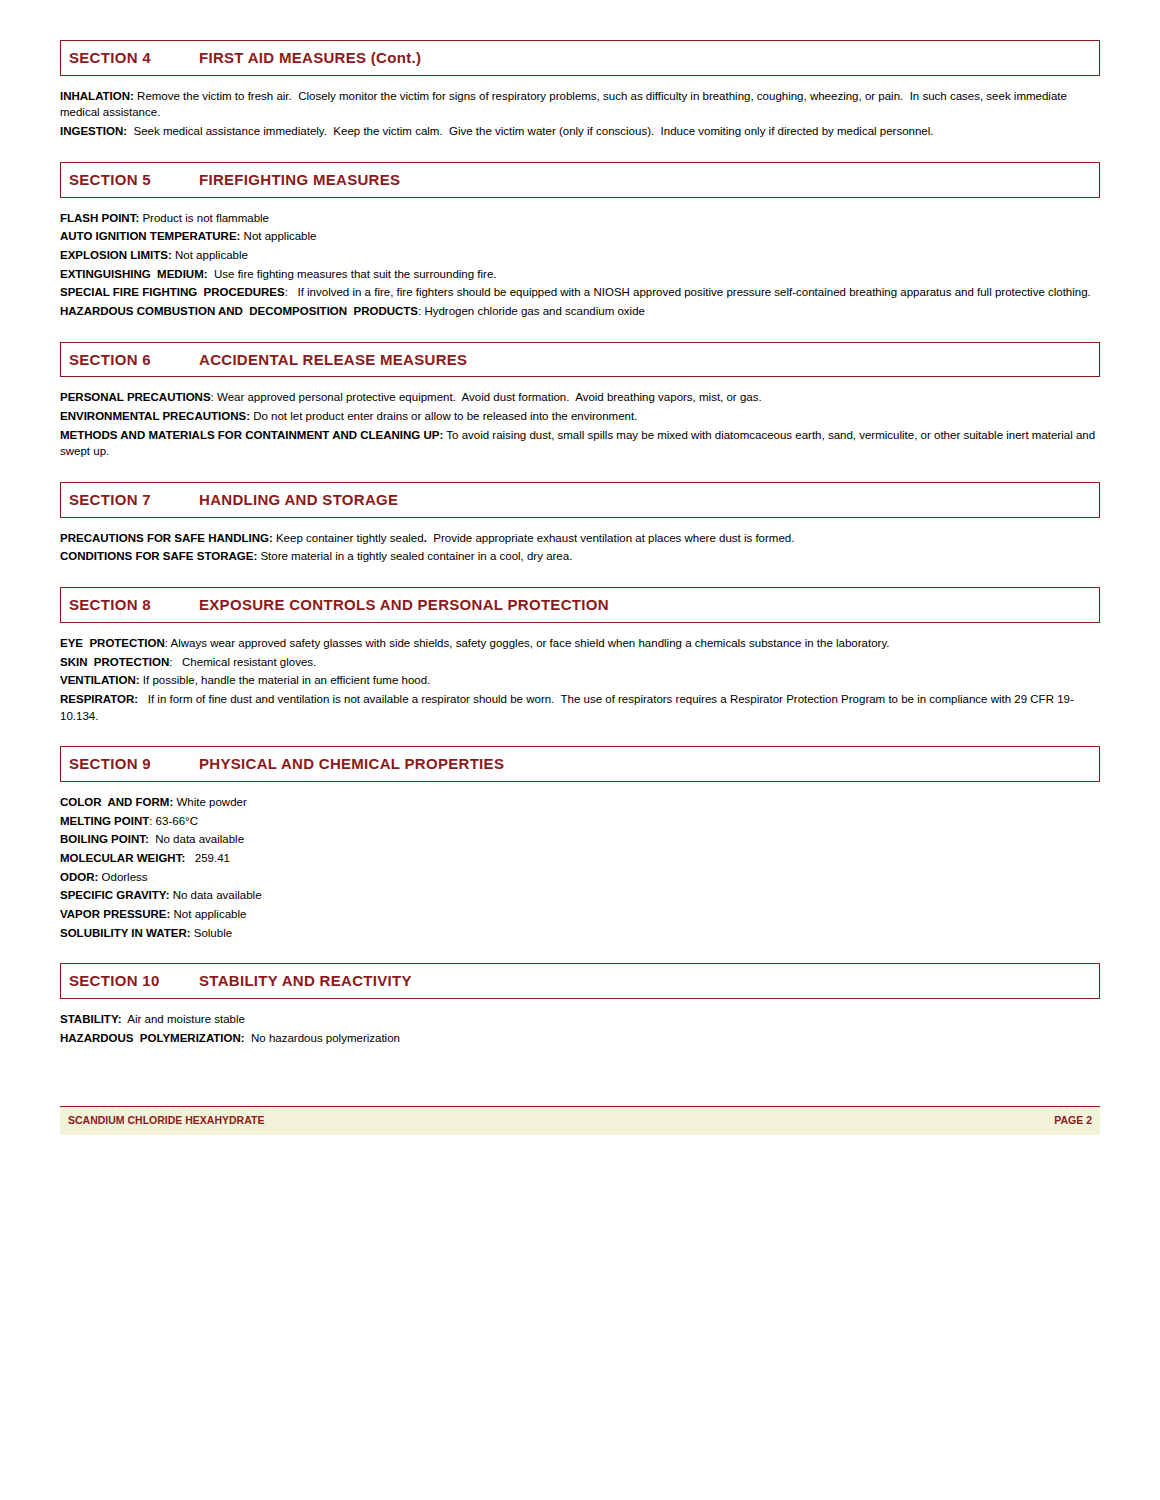SECTION 4 FIRST AID MEASURES (Cont.)
INHALATION: Remove the victim to fresh air. Closely monitor the victim for signs of respiratory problems, such as difficulty in breathing, coughing, wheezing, or pain. In such cases, seek immediate medical assistance.
INGESTION: Seek medical assistance immediately. Keep the victim calm. Give the victim water (only if conscious). Induce vomiting only if directed by medical personnel.
SECTION 5 FIREFIGHTING MEASURES
FLASH POINT: Product is not flammable
AUTO IGNITION TEMPERATURE: Not applicable
EXPLOSION LIMITS: Not applicable
EXTINGUISHING MEDIUM: Use fire fighting measures that suit the surrounding fire.
SPECIAL FIRE FIGHTING PROCEDURES: If involved in a fire, fire fighters should be equipped with a NIOSH approved positive pressure self-contained breathing apparatus and full protective clothing.
HAZARDOUS COMBUSTION AND DECOMPOSITION PRODUCTS: Hydrogen chloride gas and scandium oxide
SECTION 6 ACCIDENTAL RELEASE MEASURES
PERSONAL PRECAUTIONS: Wear approved personal protective equipment. Avoid dust formation. Avoid breathing vapors, mist, or gas.
ENVIRONMENTAL PRECAUTIONS: Do not let product enter drains or allow to be released into the environment.
METHODS AND MATERIALS FOR CONTAINMENT AND CLEANING UP: To avoid raising dust, small spills may be mixed with diatomcaceous earth, sand, vermiculite, or other suitable inert material and swept up.
SECTION 7 HANDLING AND STORAGE
PRECAUTIONS FOR SAFE HANDLING: Keep container tightly sealed. Provide appropriate exhaust ventilation at places where dust is formed.
CONDITIONS FOR SAFE STORAGE: Store material in a tightly sealed container in a cool, dry area.
SECTION 8 EXPOSURE CONTROLS AND PERSONAL PROTECTION
EYE PROTECTION: Always wear approved safety glasses with side shields, safety goggles, or face shield when handling a chemicals substance in the laboratory.
SKIN PROTECTION: Chemical resistant gloves.
VENTILATION: If possible, handle the material in an efficient fume hood.
RESPIRATOR: If in form of fine dust and ventilation is not available a respirator should be worn. The use of respirators requires a Respirator Protection Program to be in compliance with 29 CFR 19-10.134.
SECTION 9 PHYSICAL AND CHEMICAL PROPERTIES
COLOR AND FORM: White powder
MELTING POINT: 63-66°C
BOILING POINT: No data available
MOLECULAR WEIGHT: 259.41
ODOR: Odorless
SPECIFIC GRAVITY: No data available
VAPOR PRESSURE: Not applicable
SOLUBILITY IN WATER: Soluble
SECTION 10 STABILITY AND REACTIVITY
STABILITY: Air and moisture stable
HAZARDOUS POLYMERIZATION: No hazardous polymerization
SCANDIUM CHLORIDE HEXAHYDRATE PAGE 2